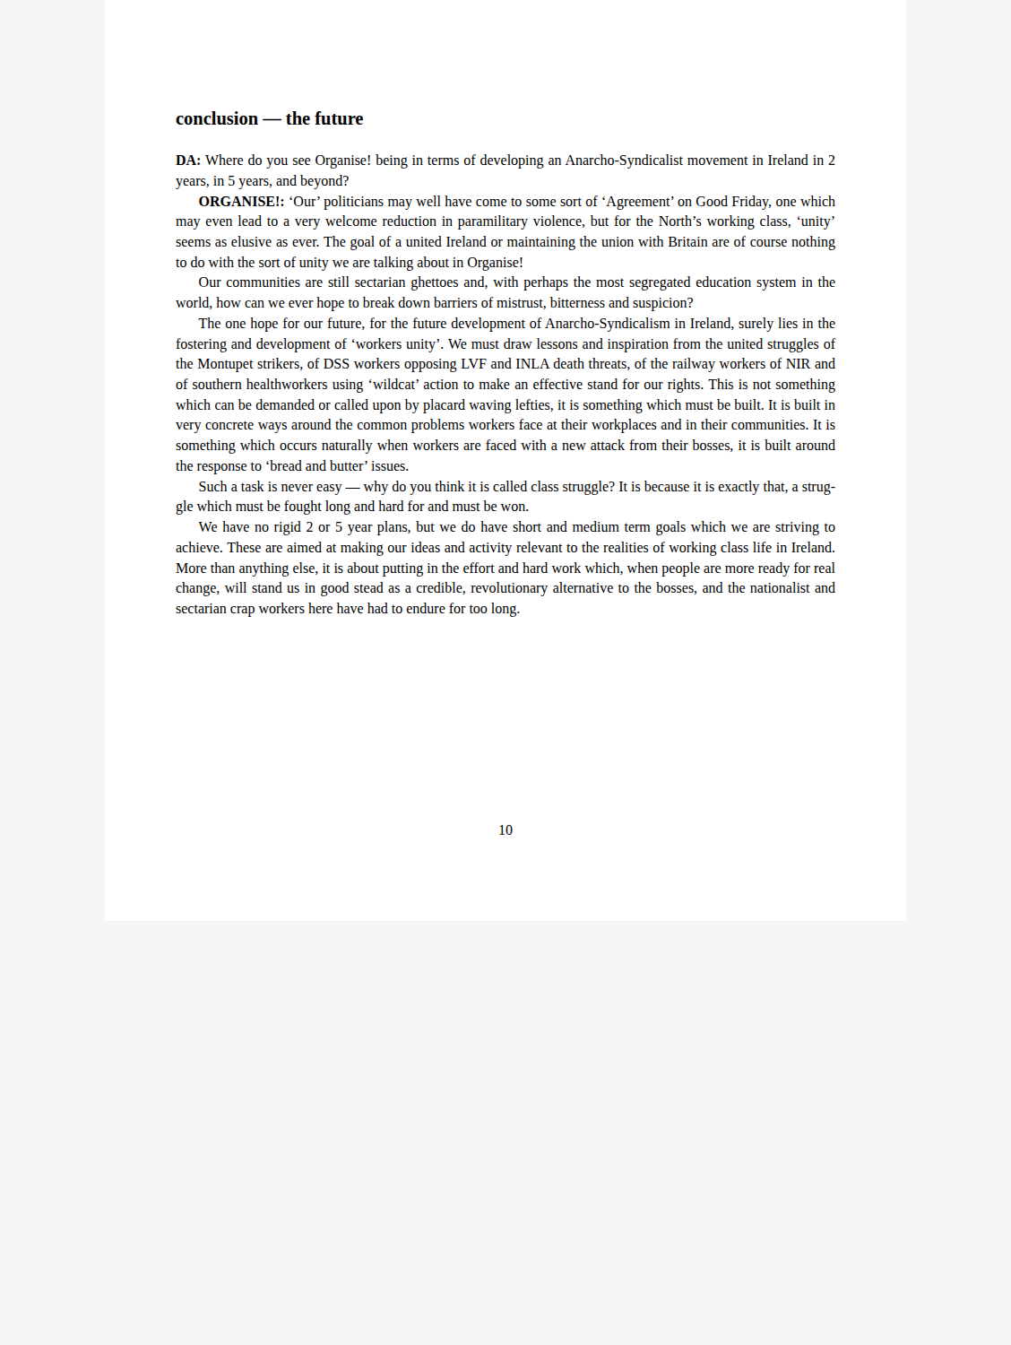conclusion — the future
DA: Where do you see Organise! being in terms of developing an Anarcho-Syndicalist movement in Ireland in 2 years, in 5 years, and beyond?
ORGANISE!: ‘Our’ politicians may well have come to some sort of ‘Agreement’ on Good Friday, one which may even lead to a very welcome reduction in paramilitary violence, but for the North’s working class, ‘unity’ seems as elusive as ever. The goal of a united Ireland or maintaining the union with Britain are of course nothing to do with the sort of unity we are talking about in Organise!
Our communities are still sectarian ghettoes and, with perhaps the most segregated education system in the world, how can we ever hope to break down barriers of mistrust, bitterness and suspicion?
The one hope for our future, for the future development of Anarcho-Syndicalism in Ireland, surely lies in the fostering and development of ‘workers unity’. We must draw lessons and inspiration from the united struggles of the Montupet strikers, of DSS workers opposing LVF and INLA death threats, of the railway workers of NIR and of southern healthworkers using ‘wildcat’ action to make an effective stand for our rights. This is not something which can be demanded or called upon by placard waving lefties, it is something which must be built. It is built in very concrete ways around the common problems workers face at their workplaces and in their communities. It is something which occurs naturally when workers are faced with a new attack from their bosses, it is built around the response to ‘bread and butter’ issues.
Such a task is never easy — why do you think it is called class struggle? It is because it is exactly that, a struggle which must be fought long and hard for and must be won.
We have no rigid 2 or 5 year plans, but we do have short and medium term goals which we are striving to achieve. These are aimed at making our ideas and activity relevant to the realities of working class life in Ireland. More than anything else, it is about putting in the effort and hard work which, when people are more ready for real change, will stand us in good stead as a credible, revolutionary alternative to the bosses, and the nationalist and sectarian crap workers here have had to endure for too long.
10